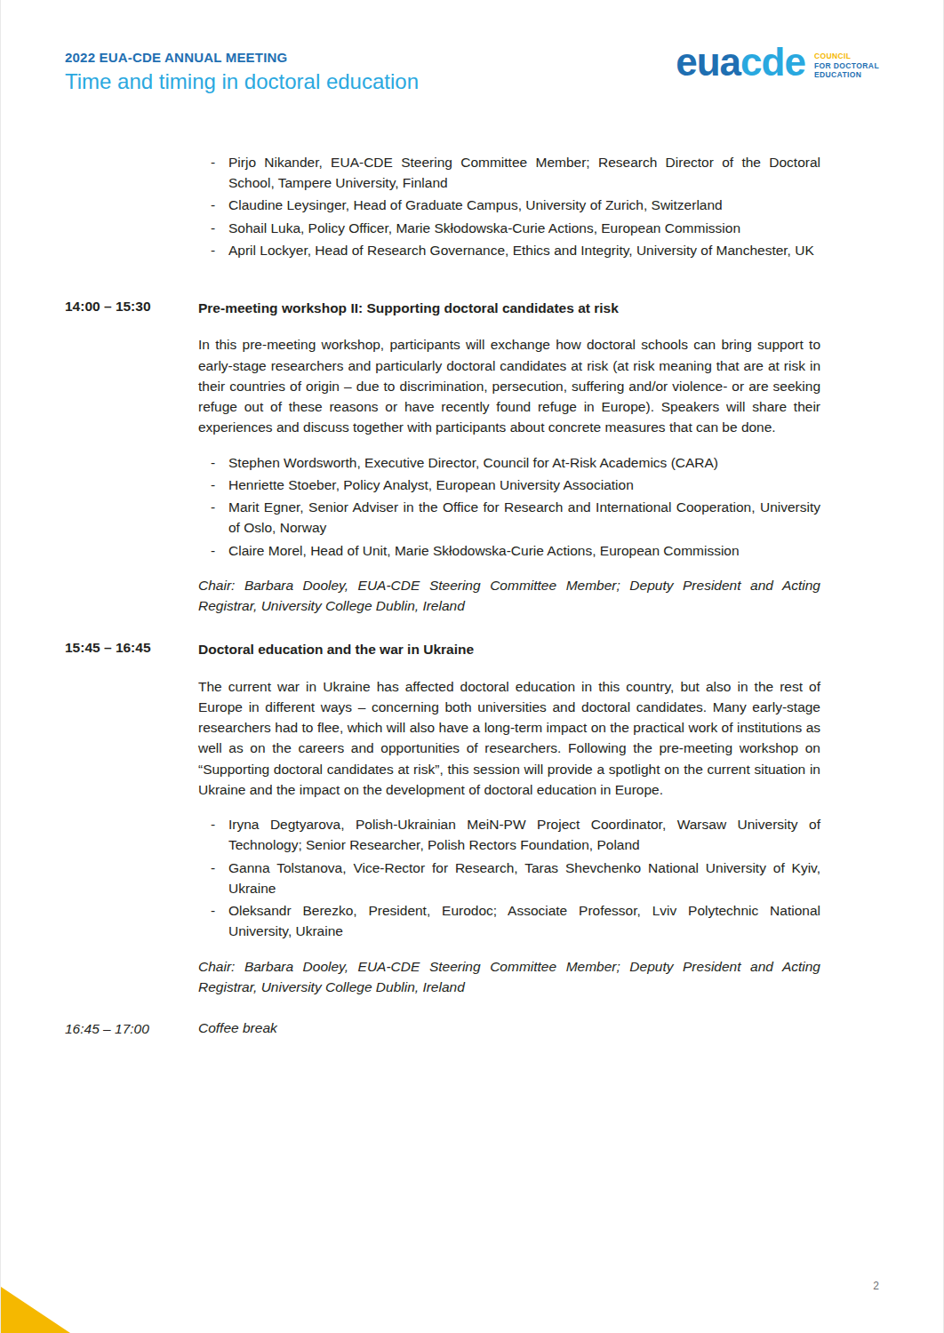2022 EUA-CDE ANNUAL MEETING
Time and timing in doctoral education
eua cde
COUNCIL
FOR DOCTORAL
EDUCATION
Pirjo Nikander, EUA-CDE Steering Committee Member; Research Director of the Doctoral School, Tampere University, Finland
Claudine Leysinger, Head of Graduate Campus, University of Zurich, Switzerland
Sohail Luka, Policy Officer, Marie Skłodowska-Curie Actions, European Commission
April Lockyer, Head of Research Governance, Ethics and Integrity, University of Manchester, UK
14:00 – 15:30
Pre-meeting workshop II: Supporting doctoral candidates at risk
In this pre-meeting workshop, participants will exchange how doctoral schools can bring support to early-stage researchers and particularly doctoral candidates at risk (at risk meaning that are at risk in their countries of origin – due to discrimination, persecution, suffering and/or violence- or are seeking refuge out of these reasons or have recently found refuge in Europe). Speakers will share their experiences and discuss together with participants about concrete measures that can be done.
Stephen Wordsworth, Executive Director, Council for At-Risk Academics (CARA)
Henriette Stoeber, Policy Analyst, European University Association
Marit Egner, Senior Adviser in the Office for Research and International Cooperation, University of Oslo, Norway
Claire Morel, Head of Unit, Marie Skłodowska-Curie Actions, European Commission
Chair: Barbara Dooley, EUA-CDE Steering Committee Member; Deputy President and Acting Registrar, University College Dublin, Ireland
15:45 – 16:45
Doctoral education and the war in Ukraine
The current war in Ukraine has affected doctoral education in this country, but also in the rest of Europe in different ways – concerning both universities and doctoral candidates. Many early-stage researchers had to flee, which will also have a long-term impact on the practical work of institutions as well as on the careers and opportunities of researchers. Following the pre-meeting workshop on “Supporting doctoral candidates at risk”, this session will provide a spotlight on the current situation in Ukraine and the impact on the development of doctoral education in Europe.
Iryna Degtyarova, Polish-Ukrainian MeiN-PW Project Coordinator, Warsaw University of Technology; Senior Researcher, Polish Rectors Foundation, Poland
Ganna Tolstanova, Vice-Rector for Research, Taras Shevchenko National University of Kyiv, Ukraine
Oleksandr Berezko, President, Eurodoc; Associate Professor, Lviv Polytechnic National University, Ukraine
Chair: Barbara Dooley, EUA-CDE Steering Committee Member; Deputy President and Acting Registrar, University College Dublin, Ireland
16:45 – 17:00
Coffee break
2